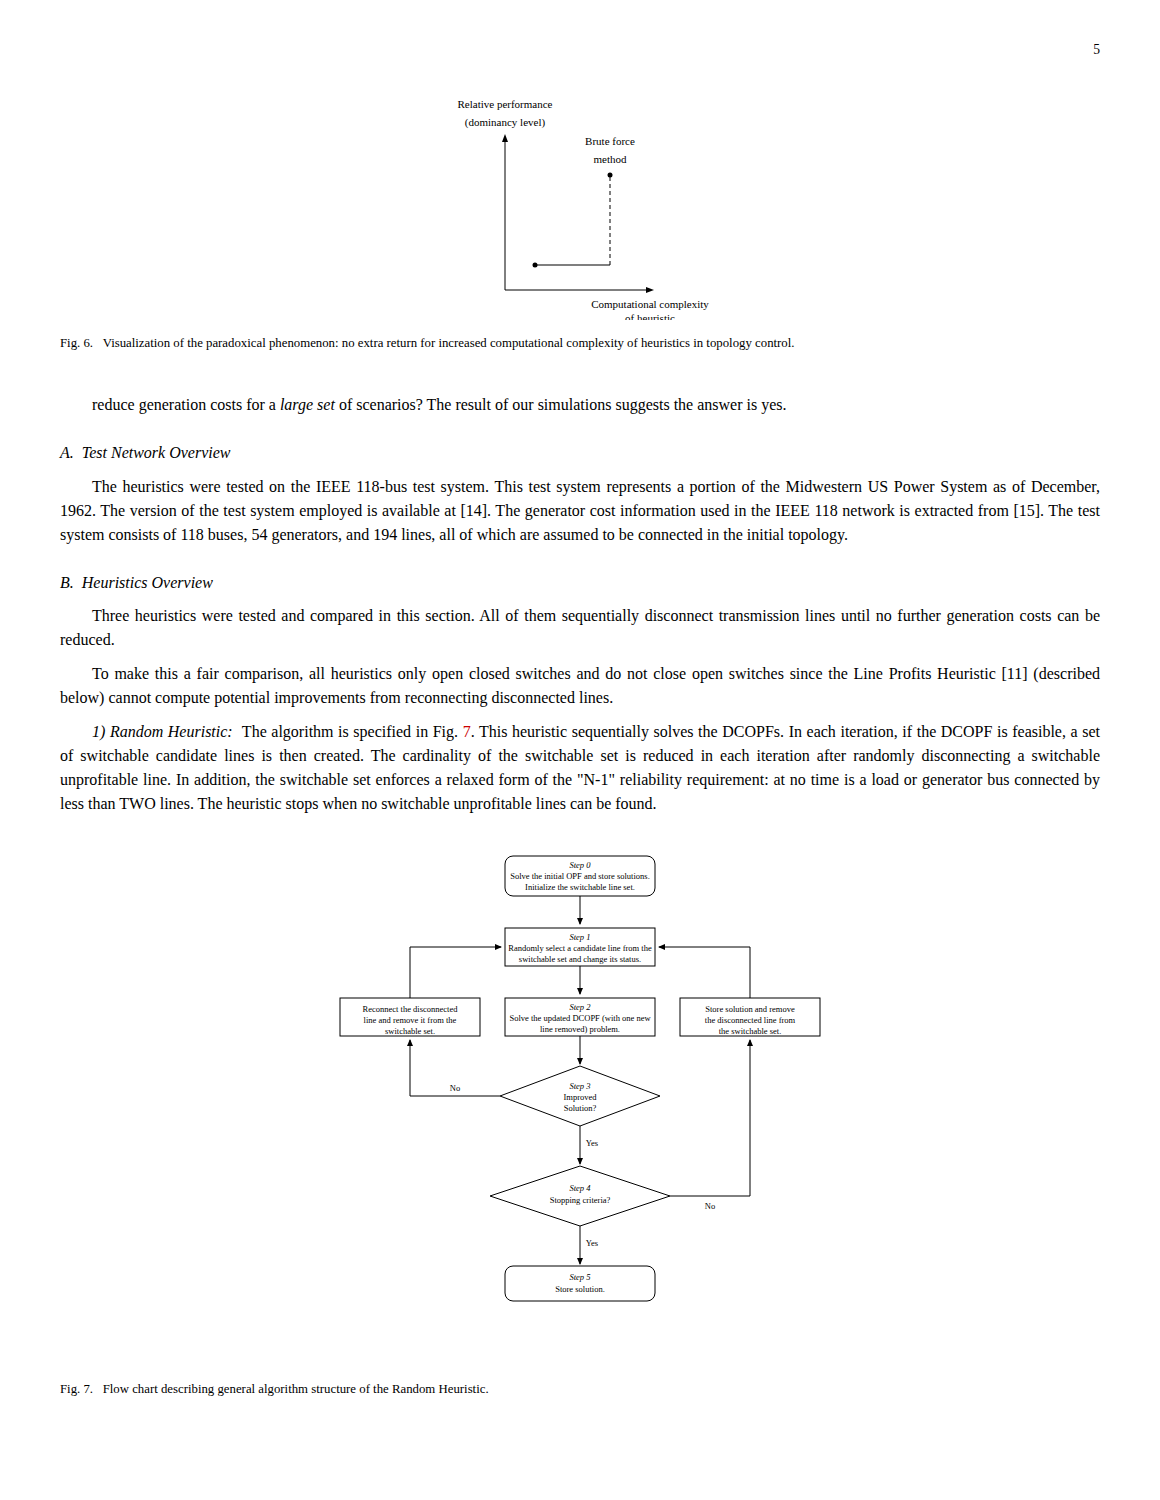5
Relative performance (dominancy level) Brute force method Computational complexity of heuristic
Fig. 6. Visualization of the paradoxical phenomenon: no extra return for increased computational complexity of heuristics in topology control.
reduce generation costs for a large set of scenarios? The result of our simulations suggests the answer is yes.
A. Test Network Overview
The heuristics were tested on the IEEE 118-bus test system. This test system represents a portion of the Midwestern US Power System as of December, 1962. The version of the test system employed is available at [14]. The generator cost information used in the IEEE 118 network is extracted from [15]. The test system consists of 118 buses, 54 generators, and 194 lines, all of which are assumed to be connected in the initial topology.
B. Heuristics Overview
Three heuristics were tested and compared in this section. All of them sequentially disconnect transmission lines until no further generation costs can be reduced.
To make this a fair comparison, all heuristics only open closed switches and do not close open switches since the Line Profits Heuristic [11] (described below) cannot compute potential improvements from reconnecting disconnected lines.
1) Random Heuristic: The algorithm is specified in Fig. 7. This heuristic sequentially solves the DCOPFs. In each iteration, if the DCOPF is feasible, a set of switchable candidate lines is then created. The cardinality of the switchable set is reduced in each iteration after randomly disconnecting a switchable unprofitable line. In addition, the switchable set enforces a relaxed form of the "N-1" reliability requirement: at no time is a load or generator bus connected by less than TWO lines. The heuristic stops when no switchable unprofitable lines can be found.
Step 0 Solve the initial OPF and store solutions. Initialize the switchable line set. Step 1 Randomly select a candidate line from the switchable set and change its status. Step 2 Solve the updated DCOPF (with one new line removed) problem. Reconnect the disconnected line and remove it from the switchable set. Store solution and remove the disconnected line from the switchable set. Step 3 Improved Solution? No Yes Step 4 Stopping criteria? No Yes Step 5 Store solution.
Fig. 7. Flow chart describing general algorithm structure of the Random Heuristic.